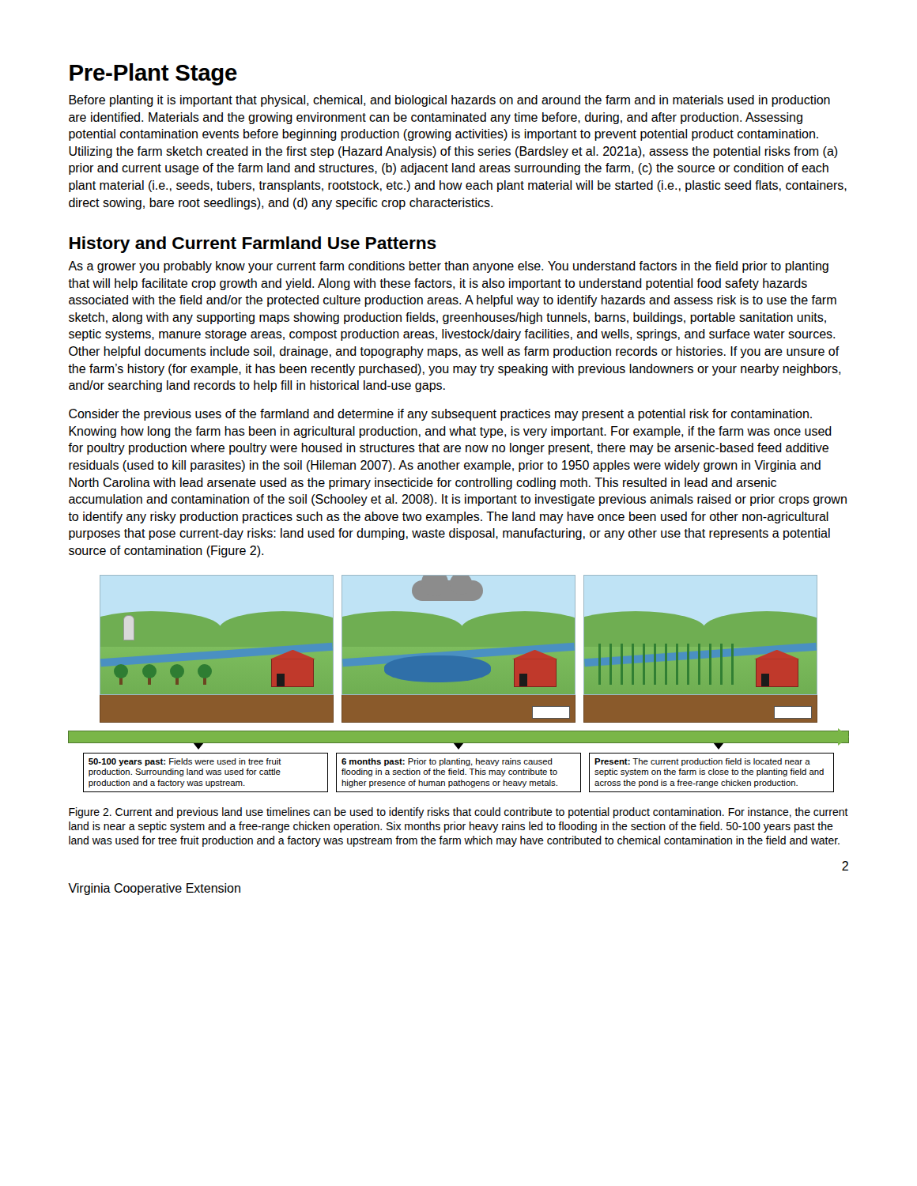Pre-Plant Stage
Before planting it is important that physical, chemical, and biological hazards on and around the farm and in materials used in production are identified. Materials and the growing environment can be contaminated any time before, during, and after production. Assessing potential contamination events before beginning production (growing activities) is important to prevent potential product contamination. Utilizing the farm sketch created in the first step (Hazard Analysis) of this series (Bardsley et al. 2021a), assess the potential risks from (a) prior and current usage of the farm land and structures, (b) adjacent land areas surrounding the farm, (c) the source or condition of each plant material (i.e., seeds, tubers, transplants, rootstock, etc.) and how each plant material will be started (i.e., plastic seed flats, containers, direct sowing, bare root seedlings), and (d) any specific crop characteristics.
History and Current Farmland Use Patterns
As a grower you probably know your current farm conditions better than anyone else. You understand factors in the field prior to planting that will help facilitate crop growth and yield. Along with these factors, it is also important to understand potential food safety hazards associated with the field and/or the protected culture production areas. A helpful way to identify hazards and assess risk is to use the farm sketch, along with any supporting maps showing production fields, greenhouses/high tunnels, barns, buildings, portable sanitation units, septic systems, manure storage areas, compost production areas, livestock/dairy facilities, and wells, springs, and surface water sources. Other helpful documents include soil, drainage, and topography maps, as well as farm production records or histories. If you are unsure of the farm’s history (for example, it has been recently purchased), you may try speaking with previous landowners or your nearby neighbors, and/or searching land records to help fill in historical land-use gaps.
Consider the previous uses of the farmland and determine if any subsequent practices may present a potential risk for contamination. Knowing how long the farm has been in agricultural production, and what type, is very important. For example, if the farm was once used for poultry production where poultry were housed in structures that are now no longer present, there may be arsenic-based feed additive residuals (used to kill parasites) in the soil (Hileman 2007). As another example, prior to 1950 apples were widely grown in Virginia and North Carolina with lead arsenate used as the primary insecticide for controlling codling moth. This resulted in lead and arsenic accumulation and contamination of the soil (Schooley et al. 2008). It is important to investigate previous animals raised or prior crops grown to identify any risky production practices such as the above two examples. The land may have once been used for other non-agricultural purposes that pose current-day risks: land used for dumping, waste disposal, manufacturing, or any other use that represents a potential source of contamination (Figure 2).
50-100 years past: Fields were used in tree fruit production. Surrounding land was used for cattle production and a factory was upstream.
6 months past: Prior to planting, heavy rains caused flooding in a section of the field. This may contribute to higher presence of human pathogens or heavy metals.
Present: The current production field is located near a septic system on the farm is close to the planting field and across the pond is a free-range chicken production.
Figure 2. Current and previous land use timelines can be used to identify risks that could contribute to potential product contamination. For instance, the current land is near a septic system and a free-range chicken operation. Six months prior heavy rains led to flooding in the section of the field. 50-100 years past the land was used for tree fruit production and a factory was upstream from the farm which may have contributed to chemical contamination in the field and water.
2
Virginia Cooperative Extension